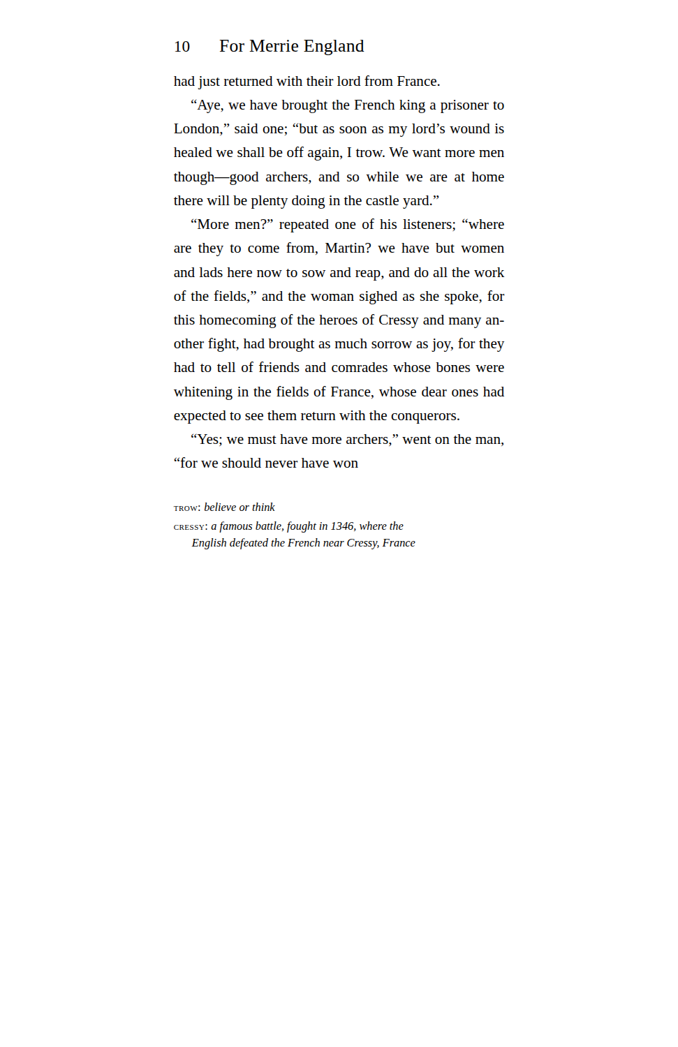10 For Merrie England
had just returned with their lord from France.
“Aye, we have brought the French king a prisoner to London,” said one; “but as soon as my lord’s wound is healed we shall be off again, I trow. We want more men though—good archers, and so while we are at home there will be plenty doing in the castle yard.”
“More men?” repeated one of his listeners; “where are they to come from, Martin? we have but women and lads here now to sow and reap, and do all the work of the fields,” and the woman sighed as she spoke, for this homecoming of the heroes of Cressy and many another fight, had brought as much sorrow as joy, for they had to tell of friends and comrades whose bones were whitening in the fields of France, whose dear ones had expected to see them return with the conquerors.
“Yes; we must have more archers,” went on the man, “for we should never have won
trow:
believe or think
Cressy:
a famous battle, fought in 1346, where the
English defeated the French near Cressy, France